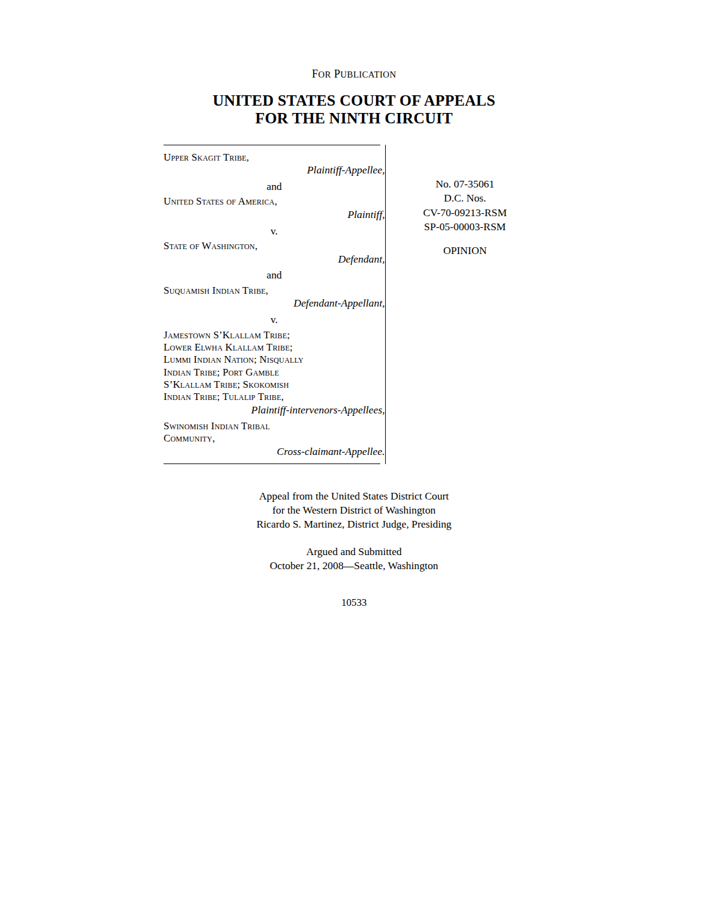FOR PUBLICATION
UNITED STATES COURT OF APPEALS
FOR THE NINTH CIRCUIT
| Upper Skagit Tribe, Plaintiff-Appellee, and United States of America, Plaintiff, v. State of Washington, Defendant, and Suquamish Indian Tribe, Defendant-Appellant, v. Jamestown S’Klallam Tribe; Lower Elwha Klallam Tribe; Lummi Indian Nation; Nisqually Indian Tribe; Port Gamble S’Klallam Tribe; Skokomish Indian Tribe; Tulalip Tribe, Plaintiff-intervenors-Appellees, Swinomish Indian Tribal Community, Cross-claimant-Appellee. | | No. 07-35061 D.C. Nos. CV-70-09213-RSM SP-05-00003-RSM OPINION |
Appeal from the United States District Court
for the Western District of Washington
Ricardo S. Martinez, District Judge, Presiding
Argued and Submitted
October 21, 2008—Seattle, Washington
10533